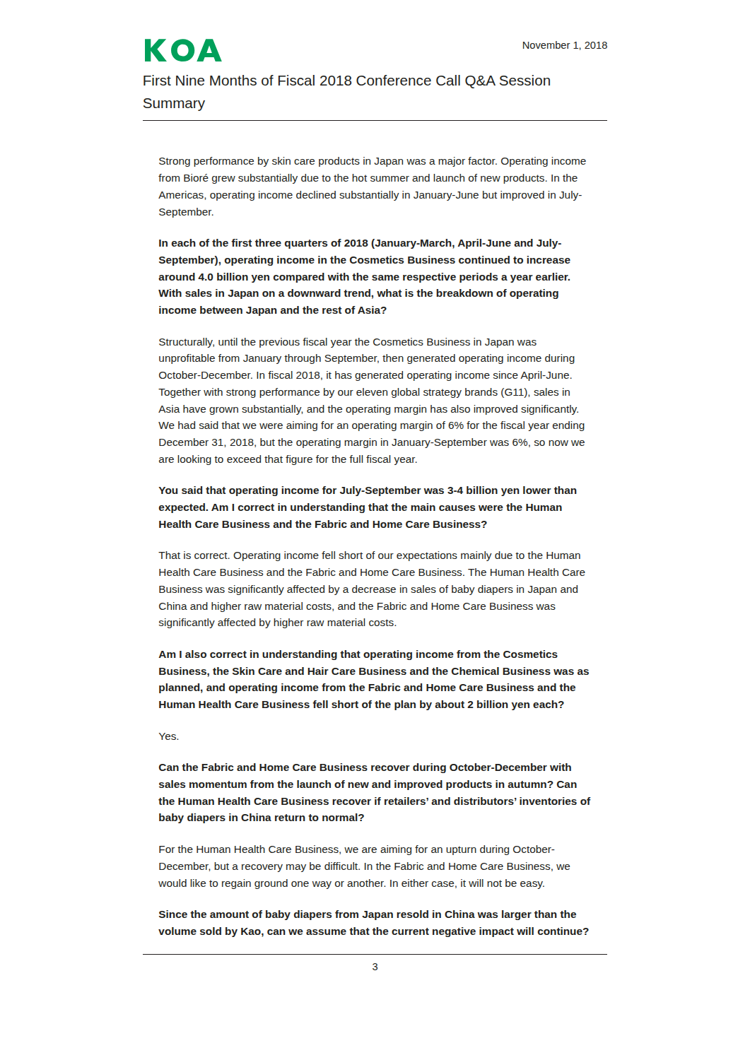November 1, 2018
First Nine Months of Fiscal 2018 Conference Call Q&A Session Summary
Strong performance by skin care products in Japan was a major factor. Operating income from Bioré grew substantially due to the hot summer and launch of new products. In the Americas, operating income declined substantially in January-June but improved in July-September.
In each of the first three quarters of 2018 (January-March, April-June and July-September), operating income in the Cosmetics Business continued to increase around 4.0 billion yen compared with the same respective periods a year earlier. With sales in Japan on a downward trend, what is the breakdown of operating income between Japan and the rest of Asia?
Structurally, until the previous fiscal year the Cosmetics Business in Japan was unprofitable from January through September, then generated operating income during October-December. In fiscal 2018, it has generated operating income since April-June. Together with strong performance by our eleven global strategy brands (G11), sales in Asia have grown substantially, and the operating margin has also improved significantly. We had said that we were aiming for an operating margin of 6% for the fiscal year ending December 31, 2018, but the operating margin in January-September was 6%, so now we are looking to exceed that figure for the full fiscal year.
You said that operating income for July-September was 3-4 billion yen lower than expected. Am I correct in understanding that the main causes were the Human Health Care Business and the Fabric and Home Care Business?
That is correct. Operating income fell short of our expectations mainly due to the Human Health Care Business and the Fabric and Home Care Business. The Human Health Care Business was significantly affected by a decrease in sales of baby diapers in Japan and China and higher raw material costs, and the Fabric and Home Care Business was significantly affected by higher raw material costs.
Am I also correct in understanding that operating income from the Cosmetics Business, the Skin Care and Hair Care Business and the Chemical Business was as planned, and operating income from the Fabric and Home Care Business and the Human Health Care Business fell short of the plan by about 2 billion yen each?
Yes.
Can the Fabric and Home Care Business recover during October-December with sales momentum from the launch of new and improved products in autumn? Can the Human Health Care Business recover if retailers’ and distributors’ inventories of baby diapers in China return to normal?
For the Human Health Care Business, we are aiming for an upturn during October-December, but a recovery may be difficult. In the Fabric and Home Care Business, we would like to regain ground one way or another. In either case, it will not be easy.
Since the amount of baby diapers from Japan resold in China was larger than the volume sold by Kao, can we assume that the current negative impact will continue?
3